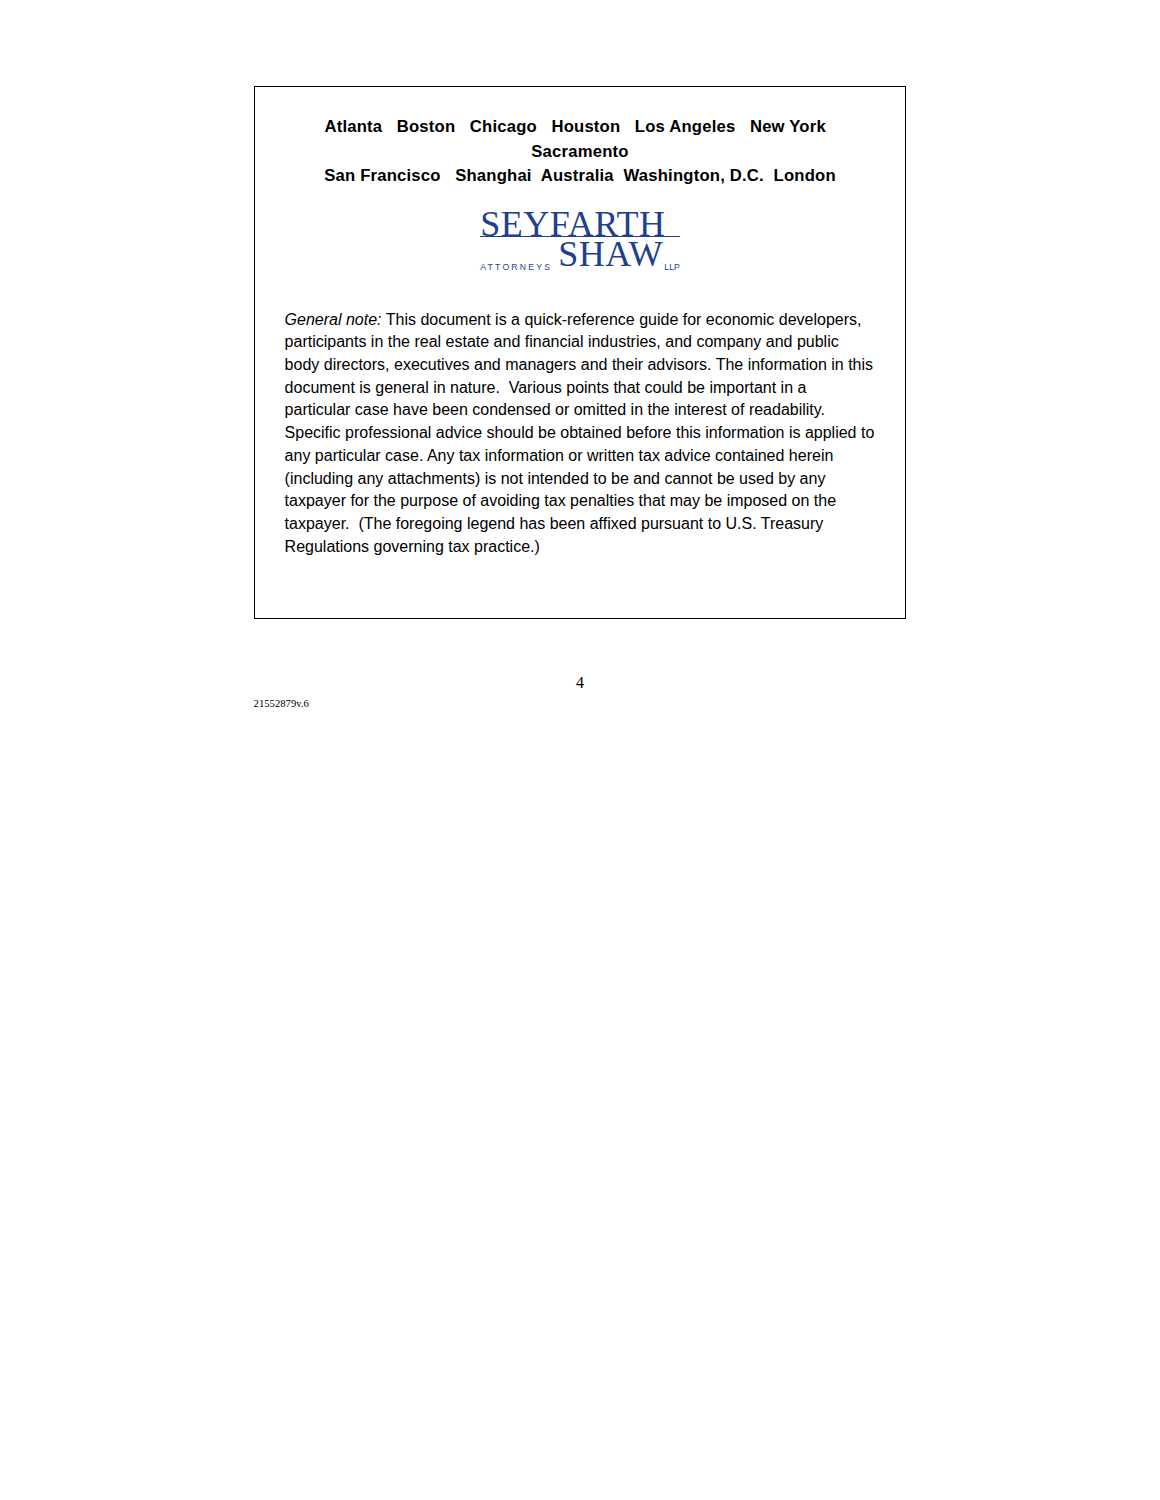Atlanta Boston Chicago Houston Los Angeles New York Sacramento
San Francisco Shanghai Australia Washington, D.C. London
SEYFARTH ATTORNEYS SHAW LLP
General note: This document is a quick-reference guide for economic developers, participants in the real estate and financial industries, and company and public body directors, executives and managers and their advisors. The information in this document is general in nature. Various points that could be important in a particular case have been condensed or omitted in the interest of readability. Specific professional advice should be obtained before this information is applied to any particular case. Any tax information or written tax advice contained herein (including any attachments) is not intended to be and cannot be used by any taxpayer for the purpose of avoiding tax penalties that may be imposed on the taxpayer. (The foregoing legend has been affixed pursuant to U.S. Treasury Regulations governing tax practice.)
4
21552879v.6